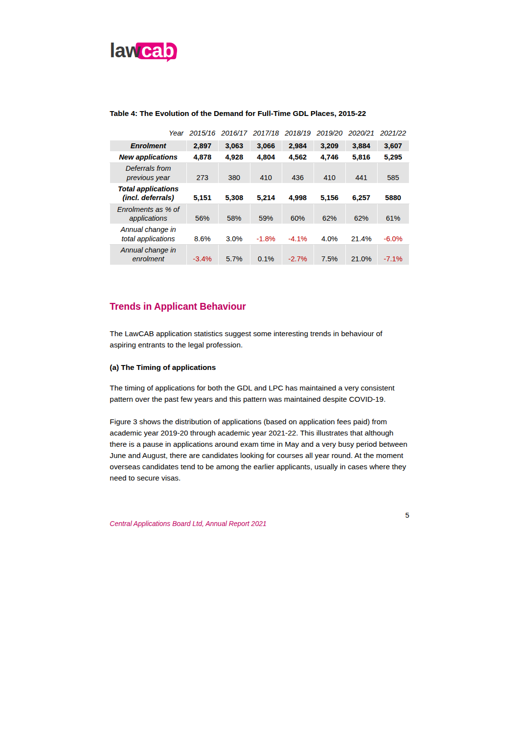law cab
Table 4: The Evolution of the Demand for Full-Time GDL Places, 2015-22
| Year | 2015/16 | 2016/17 | 2017/18 | 2018/19 | 2019/20 | 2020/21 | 2021/22 |
| Enrolment | 2,897 | 3,063 | 3,066 | 2,984 | 3,209 | 3,884 | 3,607 |
| New applications | 4,878 | 4,928 | 4,804 | 4,562 | 4,746 | 5,816 | 5,295 |
| Deferrals from previous year | 273 | 380 | 410 | 436 | 410 | 441 | 585 |
| Total applications (incl. deferrals) | 5,151 | 5,308 | 5,214 | 4,998 | 5,156 | 6,257 | 5880 |
| Enrolments as % of applications | 56% | 58% | 59% | 60% | 62% | 62% | 61% |
| Annual change in total applications | 8.6% | 3.0% | -1.8% | -4.1% | 4.0% | 21.4% | -6.0% |
| Annual change in enrolment | -3.4% | 5.7% | 0.1% | -2.7% | 7.5% | 21.0% | -7.1% |
Trends in Applicant Behaviour
The LawCAB application statistics suggest some interesting trends in behaviour of aspiring entrants to the legal profession.
(a) The Timing of applications
The timing of applications for both the GDL and LPC has maintained a very consistent pattern over the past few years and this pattern was maintained despite COVID-19.
Figure 3 shows the distribution of applications (based on application fees paid) from academic year 2019-20 through academic year 2021-22. This illustrates that although there is a pause in applications around exam time in May and a very busy period between June and August, there are candidates looking for courses all year round. At the moment overseas candidates tend to be among the earlier applicants, usually in cases where they need to secure visas.
5
Central Applications Board Ltd, Annual Report 2021